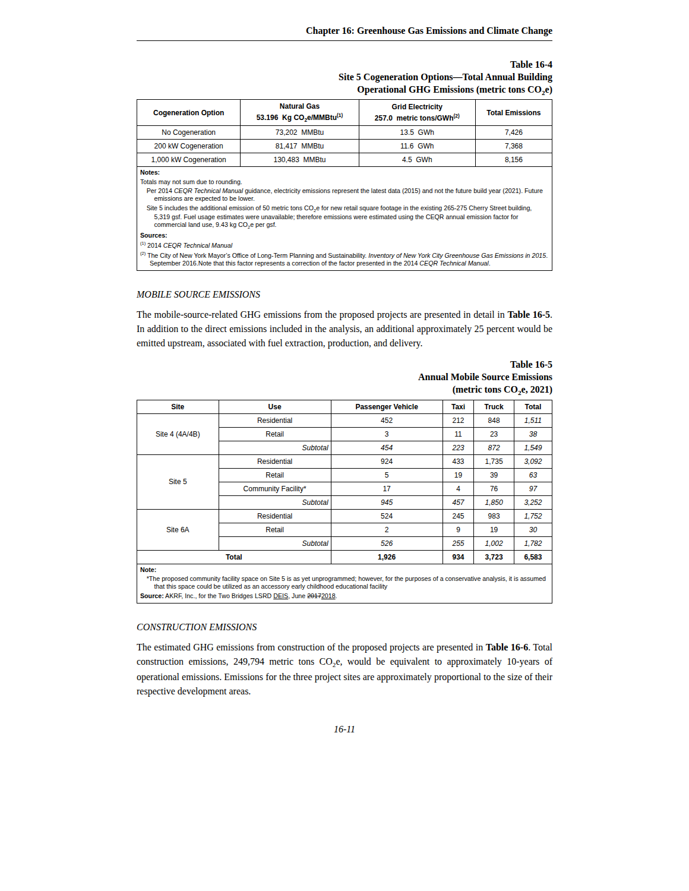Chapter 16: Greenhouse Gas Emissions and Climate Change
Table 16-4
Site 5 Cogeneration Options—Total Annual Building
Operational GHG Emissions (metric tons CO2e)
| Cogeneration Option | Natural Gas 53.196 Kg CO 2 e/MMBtu (1) | Grid Electricity 257.0 metric tons/GWh (2) | Total Emissions |
| --- | --- | --- | --- |
| No Cogeneration | 73,202 MMBtu | 13.5 GWh | 7,426 |
| 200 kW Cogeneration | 81,417 MMBtu | 11.6 GWh | 7,368 |
| 1,000 kW Cogeneration | 130,483 MMBtu | 4.5 GWh | 8,156 |
Notes:
Totals may not sum due to rounding.
Per 2014 CEQR Technical Manual guidance, electricity emissions represent the latest data (2015) and not the future build year (2021). Future emissions are expected to be lower.
Site 5 includes the additional emission of 50 metric tons CO2e for new retail square footage in the existing 265-275 Cherry Street building, 5,319 gsf. Fuel usage estimates were unavailable; therefore emissions were estimated using the CEQR annual emission factor for commercial land use, 9.43 kg CO2e per gsf.
Sources:
(1) 2014 CEQR Technical Manual
(2) The City of New York Mayor’s Office of Long-Term Planning and Sustainability. Inventory of New York City Greenhouse Gas Emissions in 2015. September 2016.Note that this factor represents a correction of the factor presented in the 2014 CEQR Technical Manual.
MOBILE SOURCE EMISSIONS
The mobile-source-related GHG emissions from the proposed projects are presented in detail in Table 16-5. In addition to the direct emissions included in the analysis, an additional approximately 25 percent would be emitted upstream, associated with fuel extraction, production, and delivery.
Table 16-5
Annual Mobile Source Emissions
(metric tons CO2e, 2021)
| Site | Use | Passenger Vehicle | Taxi | Truck | Total |
| --- | --- | --- | --- | --- | --- |
| Site 4 (4A/4B) | Residential | 452 | 212 | 848 | 1,511 |
| Retail | 3 | 11 | 23 | 38 |
| Subtotal | 454 | 223 | 872 | 1,549 |
| Site 5 | Residential | 924 | 433 | 1,735 | 3,092 |
| Retail | 5 | 19 | 39 | 63 |
| Community Facility* | 17 | 4 | 76 | 97 |
| Subtotal | 945 | 457 | 1,850 | 3,252 |
| Site 6A | Residential | 524 | 245 | 983 | 1,752 |
| Retail | 2 | 9 | 19 | 30 |
| Subtotal | 526 | 255 | 1,002 | 1,782 |
| Total | 1,926 | 934 | 3,723 | 6,583 |
Note:
*The proposed community facility space on Site 5 is as yet unprogrammed; however, for the purposes of a conservative analysis, it is assumed that this space could be utilized as an accessory early childhood educational facility
Source: AKRF, Inc., for the Two Bridges LSRD DEIS, June 20172018.
CONSTRUCTION EMISSIONS
The estimated GHG emissions from construction of the proposed projects are presented in Table 16-6. Total construction emissions, 249,794 metric tons CO2e, would be equivalent to approximately 10-years of operational emissions. Emissions for the three project sites are approximately proportional to the size of their respective development areas.
16-11